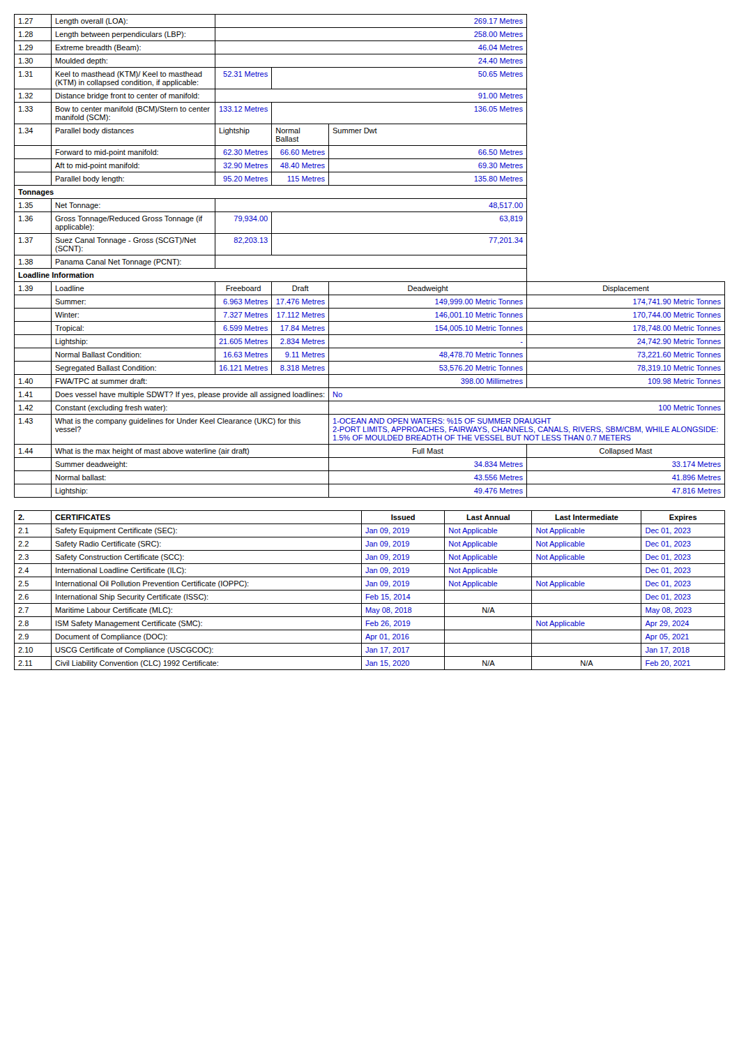| 1.27 | Length overall (LOA): | 269.17 Metres |
| 1.28 | Length between perpendiculars (LBP): | 258.00 Metres |
| 1.29 | Extreme breadth (Beam): | 46.04 Metres |
| 1.30 | Moulded depth: | 24.40 Metres |
| 1.31 | Keel to masthead (KTM)/ Keel to masthead (KTM) in collapsed condition, if applicable: | 52.31 Metres | 50.65 Metres |
| 1.32 | Distance bridge front to center of manifold: | 91.00 Metres |
| 1.33 | Bow to center manifold (BCM)/Stern to center manifold (SCM): | 133.12 Metres | 136.05 Metres |
| 1.34 | Parallel body distances | Lightship | Normal Ballast | Summer Dwt |
| | Forward to mid-point manifold: | 62.30 Metres | 66.60 Metres | 66.50 Metres |
| | Aft to mid-point manifold: | 32.90 Metres | 48.40 Metres | 69.30 Metres |
| | Parallel body length: | 95.20 Metres | 115 Metres | 135.80 Metres |
| Tonnages |
| 1.35 | Net Tonnage: | 48,517.00 |
| 1.36 | Gross Tonnage/Reduced Gross Tonnage (if applicable): | 79,934.00 | 63,819 |
| 1.37 | Suez Canal Tonnage - Gross (SCGT)/Net (SCNT): | 82,203.13 | 77,201.34 |
| 1.38 | Panama Canal Net Tonnage (PCNT): | |
| Loadline Information |
| 1.39 | Loadline | Freeboard | Draft | Deadweight | Displacement |
| | Summer: | 6.963 Metres | 17.476 Metres | 149,999.00 Metric Tonnes | 174,741.90 Metric Tonnes |
| | Winter: | 7.327 Metres | 17.112 Metres | 146,001.10 Metric Tonnes | 170,744.00 Metric Tonnes |
| | Tropical: | 6.599 Metres | 17.84 Metres | 154,005.10 Metric Tonnes | 178,748.00 Metric Tonnes |
| | Lightship: | 21.605 Metres | 2.834 Metres | - | 24,742.90 Metric Tonnes |
| | Normal Ballast Condition: | 16.63 Metres | 9.11 Metres | 48,478.70 Metric Tonnes | 73,221.60 Metric Tonnes |
| | Segregated Ballast Condition: | 16.121 Metres | 8.318 Metres | 53,576.20 Metric Tonnes | 78,319.10 Metric Tonnes |
| 1.40 | FWA/TPC at summer draft: | 398.00 Millimetres | 109.98 Metric Tonnes |
| 1.41 | Does vessel have multiple SDWT? If yes, please provide all assigned loadlines: | No |
| 1.42 | Constant (excluding fresh water): | 100 Metric Tonnes |
| 1.43 | What is the company guidelines for Under Keel Clearance (UKC) for this vessel? | 1-OCEAN AND OPEN WATERS: %15 OF SUMMER DRAUGHT 2-PORT LIMITS, APPROACHES, FAIRWAYS, CHANNELS, CANALS, RIVERS, SBM/CBM, WHILE ALONGSIDE: 1.5% OF MOULDED BREADTH OF THE VESSEL BUT NOT LESS THAN 0.7 METERS |
| 1.44 | What is the max height of mast above waterline (air draft) | Full Mast | Collapsed Mast |
| | Summer deadweight: | 34.834 Metres | 33.174 Metres |
| | Normal ballast: | 43.556 Metres | 41.896 Metres |
| | Lightship: | 49.476 Metres | 47.816 Metres |
| 2. | CERTIFICATES | Issued | Last Annual | Last Intermediate | Expires |
| 2.1 | Safety Equipment Certificate (SEC): | Jan 09, 2019 | Not Applicable | Not Applicable | Dec 01, 2023 |
| 2.2 | Safety Radio Certificate (SRC): | Jan 09, 2019 | Not Applicable | Not Applicable | Dec 01, 2023 |
| 2.3 | Safety Construction Certificate (SCC): | Jan 09, 2019 | Not Applicable | Not Applicable | Dec 01, 2023 |
| 2.4 | International Loadline Certificate (ILC): | Jan 09, 2019 | Not Applicable | | Dec 01, 2023 |
| 2.5 | International Oil Pollution Prevention Certificate (IOPPC): | Jan 09, 2019 | Not Applicable | Not Applicable | Dec 01, 2023 |
| 2.6 | International Ship Security Certificate (ISSC): | Feb 15, 2014 | | | Dec 01, 2023 |
| 2.7 | Maritime Labour Certificate (MLC): | May 08, 2018 | N/A | | May 08, 2023 |
| 2.8 | ISM Safety Management Certificate (SMC): | Feb 26, 2019 | | Not Applicable | Apr 29, 2024 |
| 2.9 | Document of Compliance (DOC): | Apr 01, 2016 | | | Apr 05, 2021 |
| 2.10 | USCG Certificate of Compliance (USCGCOC): | Jan 17, 2017 | | | Jan 17, 2018 |
| 2.11 | Civil Liability Convention (CLC) 1992 Certificate: | Jan 15, 2020 | N/A | N/A | Feb 20, 2021 |